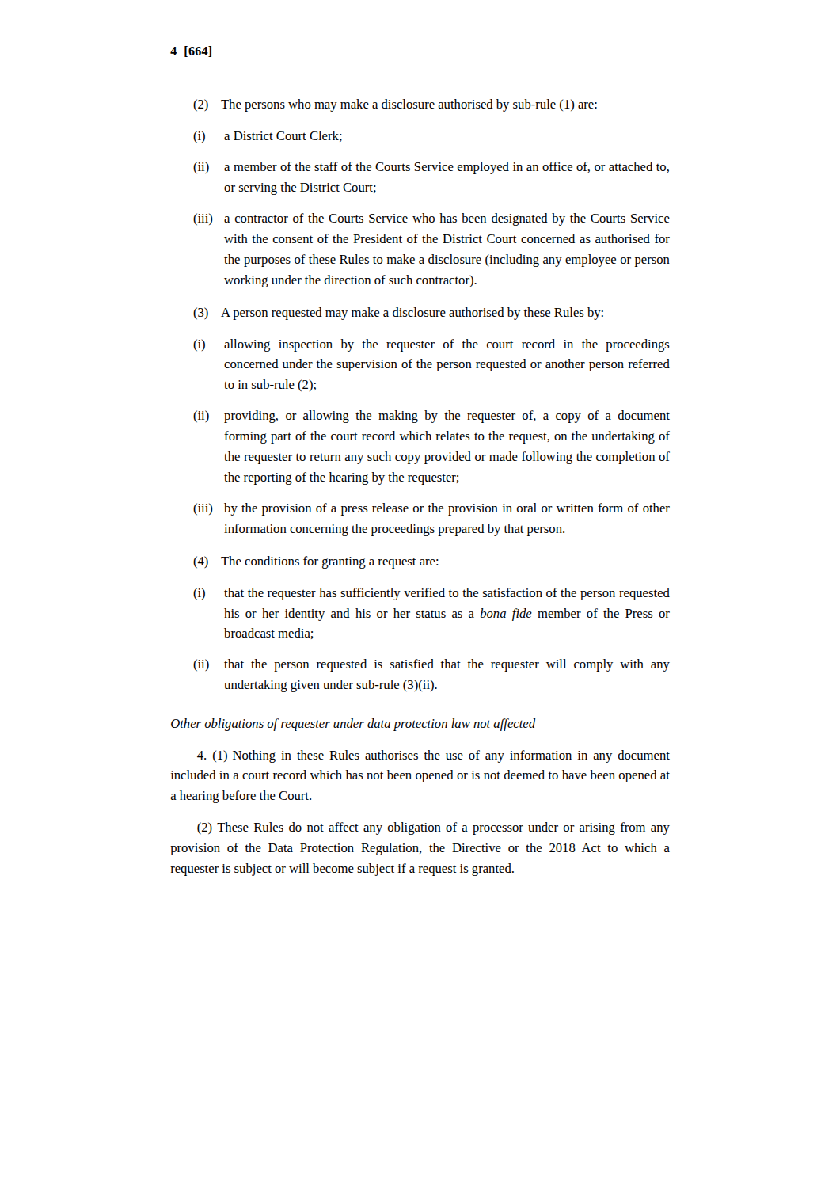4[664]
(2) The persons who may make a disclosure authorised by sub-rule (1) are:
(i) a District Court Clerk;
(ii) a member of the staff of the Courts Service employed in an office of, or attached to, or serving the District Court;
(iii) a contractor of the Courts Service who has been designated by the Courts Service with the consent of the President of the District Court concerned as authorised for the purposes of these Rules to make a disclosure (including any employee or person working under the direction of such contractor).
(3) A person requested may make a disclosure authorised by these Rules by:
(i) allowing inspection by the requester of the court record in the proceedings concerned under the supervision of the person requested or another person referred to in sub-rule (2);
(ii) providing, or allowing the making by the requester of, a copy of a document forming part of the court record which relates to the request, on the undertaking of the requester to return any such copy provided or made following the completion of the reporting of the hearing by the requester;
(iii) by the provision of a press release or the provision in oral or written form of other information concerning the proceedings prepared by that person.
(4) The conditions for granting a request are:
(i) that the requester has sufficiently verified to the satisfaction of the person requested his or her identity and his or her status as a bona fide member of the Press or broadcast media;
(ii) that the person requested is satisfied that the requester will comply with any undertaking given under sub-rule (3)(ii).
Other obligations of requester under data protection law not affected
4. (1) Nothing in these Rules authorises the use of any information in any document included in a court record which has not been opened or is not deemed to have been opened at a hearing before the Court.
(2) These Rules do not affect any obligation of a processor under or arising from any provision of the Data Protection Regulation, the Directive or the 2018 Act to which a requester is subject or will become subject if a request is granted.